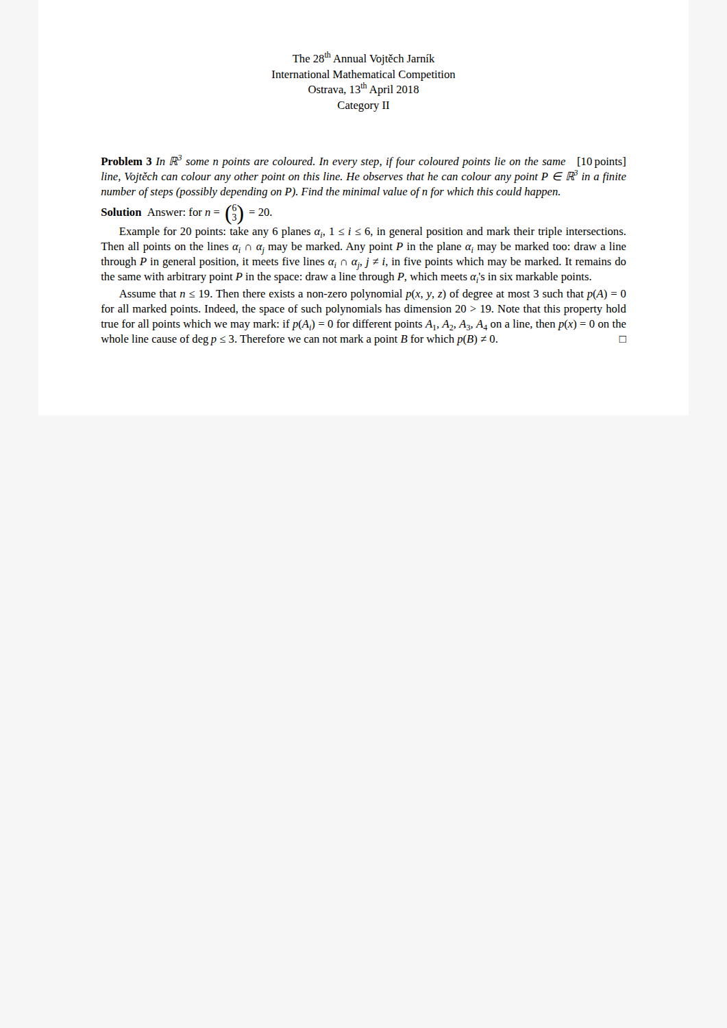The 28th Annual Vojtěch Jarník
International Mathematical Competition
Ostrava, 13th April 2018
Category II
[10 points] Problem 3 In ℝ3 some n points are coloured. In every step, if four coloured points lie on the same line, Vojtěch can colour any other point on this line. He observes that he can colour any point P ∈ ℝ3 in a finite number of steps (possibly depending on P). Find the minimal value of n for which this could happen.
Solution Answer: for n = (6
3) = 20.
Example for 20 points: take any 6 planes αi, 1 ≤ i ≤ 6, in general position and mark their triple intersections. Then all points on the lines αi ∩ αj may be marked. Any point P in the plane αi may be marked too: draw a line through P in general position, it meets five lines αi ∩ αj, j ≠ i, in five points which may be marked. It remains do the same with arbitrary point P in the space: draw a line through P, which meets αi's in six markable points.
Assume that n ≤ 19. Then there exists a non-zero polynomial p(x, y, z) of degree at most 3 such that p(A) = 0 for all marked points. Indeed, the space of such polynomials has dimension 20 > 19. Note that this property hold true for all points which we may mark: if p(Ai) = 0 for different points A1, A2, A3, A4 on a line, then p(x) = 0 on the whole line cause of deg p ≤ 3. Therefore we can not mark a point B for which p(B) ≠ 0.□